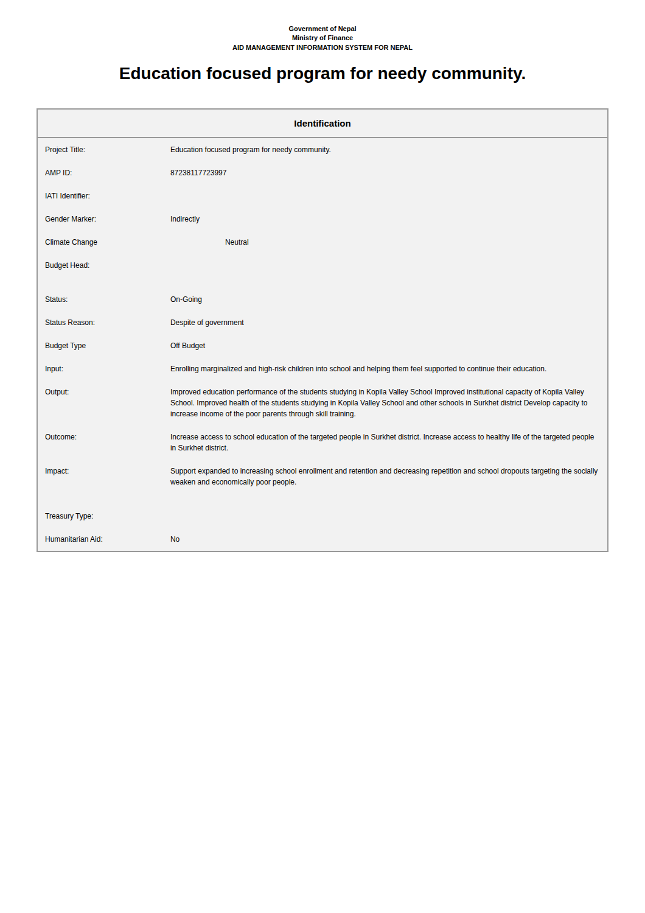Government of Nepal
Ministry of Finance
AID MANAGEMENT INFORMATION SYSTEM FOR NEPAL
Education focused program for needy community.
Identification
| Project Title: | Education focused program for needy community. |
| AMP ID: | 87238117723997 |
| IATI Identifier: | |
| Gender Marker: | Indirectly |
| Climate Change | Neutral |
| Budget Head: | |
| Status: | On-Going |
| Status Reason: | Despite of government |
| Budget Type | Off Budget |
| Input: | Enrolling marginalized and high-risk children into school and helping them feel supported to continue their education. |
| Output: | Improved education performance of the students studying in Kopila Valley School Improved institutional capacity of Kopila Valley School. Improved health of the students studying in Kopila Valley School and other schools in Surkhet district Develop capacity to increase income of the poor parents through skill training. |
| Outcome: | Increase access to school education of the targeted people in Surkhet district. Increase access to healthy life of the targeted people in Surkhet district. |
| Impact: | Support expanded to increasing school enrollment and retention and decreasing repetition and school dropouts targeting the socially weaken and economically poor people. |
| Treasury Type: | |
| Humanitarian Aid: | No |